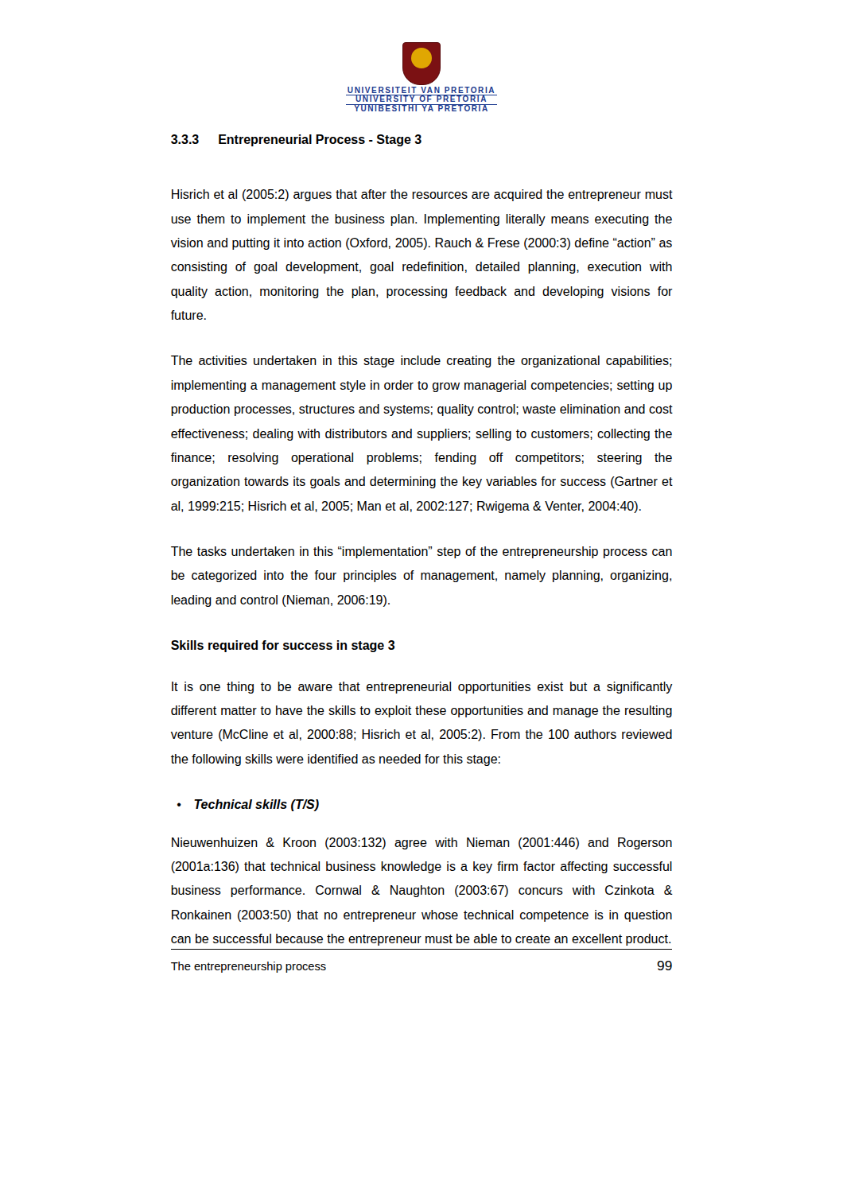UNIVERSITEIT VAN PRETORIA
UNIVERSITY OF PRETORIA
YUNIBESITHI YA PRETORIA
3.3.3 Entrepreneurial Process - Stage 3
Hisrich et al (2005:2) argues that after the resources are acquired the entrepreneur must use them to implement the business plan. Implementing literally means executing the vision and putting it into action (Oxford, 2005). Rauch & Frese (2000:3) define “action” as consisting of goal development, goal redefinition, detailed planning, execution with quality action, monitoring the plan, processing feedback and developing visions for future.
The activities undertaken in this stage include creating the organizational capabilities; implementing a management style in order to grow managerial competencies; setting up production processes, structures and systems; quality control; waste elimination and cost effectiveness; dealing with distributors and suppliers; selling to customers; collecting the finance; resolving operational problems; fending off competitors; steering the organization towards its goals and determining the key variables for success (Gartner et al, 1999:215; Hisrich et al, 2005; Man et al, 2002:127; Rwigema & Venter, 2004:40).
The tasks undertaken in this “implementation” step of the entrepreneurship process can be categorized into the four principles of management, namely planning, organizing, leading and control (Nieman, 2006:19).
Skills required for success in stage 3
It is one thing to be aware that entrepreneurial opportunities exist but a significantly different matter to have the skills to exploit these opportunities and manage the resulting venture (McCline et al, 2000:88; Hisrich et al, 2005:2). From the 100 authors reviewed the following skills were identified as needed for this stage:
Technical skills (T/S)
Nieuwenhuizen & Kroon (2003:132) agree with Nieman (2001:446) and Rogerson (2001a:136) that technical business knowledge is a key firm factor affecting successful business performance. Cornwal & Naughton (2003:67) concurs with Czinkota & Ronkainen (2003:50) that no entrepreneur whose technical competence is in question can be successful because the entrepreneur must be able to create an excellent product.
The entrepreneurship process 99